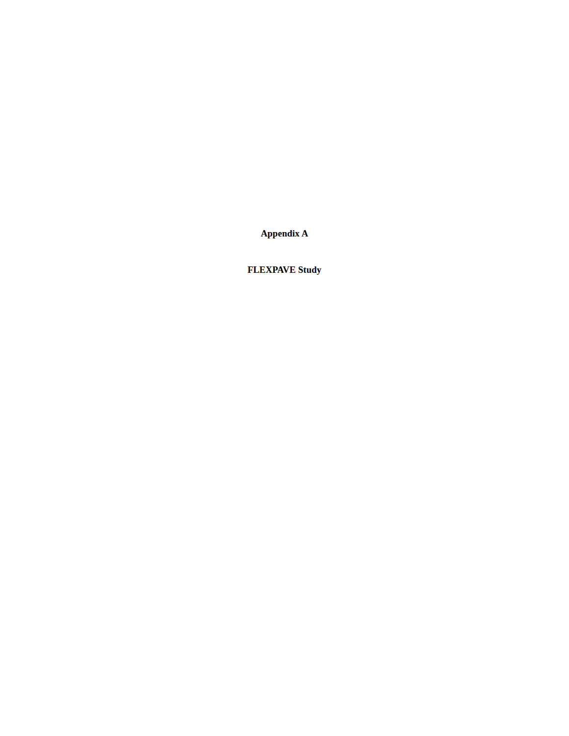Appendix A
FLEXPAVE Study